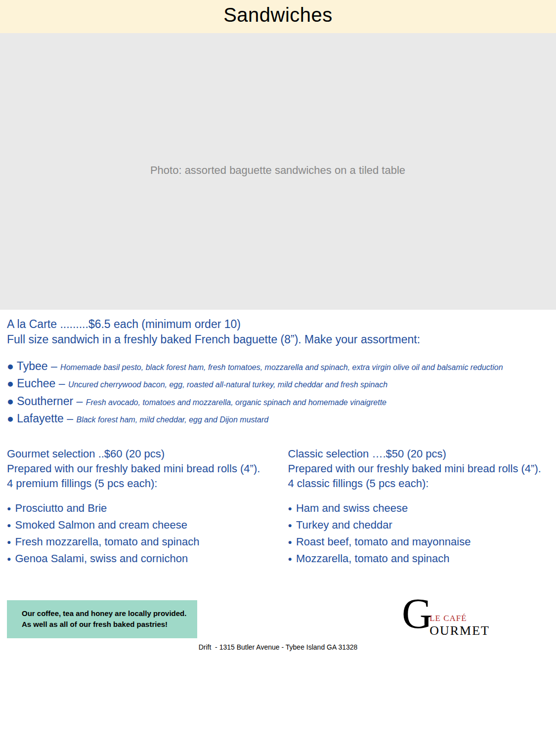Sandwiches
A la Carte .........$6.5 each (minimum order 10)
Full size sandwich in a freshly baked French baguette (8”). Make your assortment:
● Tybee – Homemade basil pesto, black forest ham, fresh tomatoes, mozzarella and spinach, extra virgin olive oil and balsamic reduction
● Euchee – Uncured cherrywood bacon, egg, roasted all-natural turkey, mild cheddar and fresh spinach
● Southerner – Fresh avocado, tomatoes and mozzarella, organic spinach and homemade vinaigrette
● Lafayette – Black forest ham, mild cheddar, egg and Dijon mustard
Gourmet selection ..$60 (20 pcs)
Prepared with our freshly baked mini bread rolls (4”).
4 premium fillings (5 pcs each):
Prosciutto and Brie
Smoked Salmon and cream cheese
Fresh mozzarella, tomato and spinach
Genoa Salami, swiss and cornichon
Classic selection ….$50 (20 pcs)
Prepared with our freshly baked mini bread rolls (4”).
4 classic fillings (5 pcs each):
Ham and swiss cheese
Turkey and cheddar
Roast beef, tomato and mayonnaise
Mozzarella, tomato and spinach
Our coffee, tea and honey are locally provided.
As well as all of our fresh baked pastries!
GLE CAFÉ OURMET
Drift - 1315 Butler Avenue - Tybee Island GA 31328